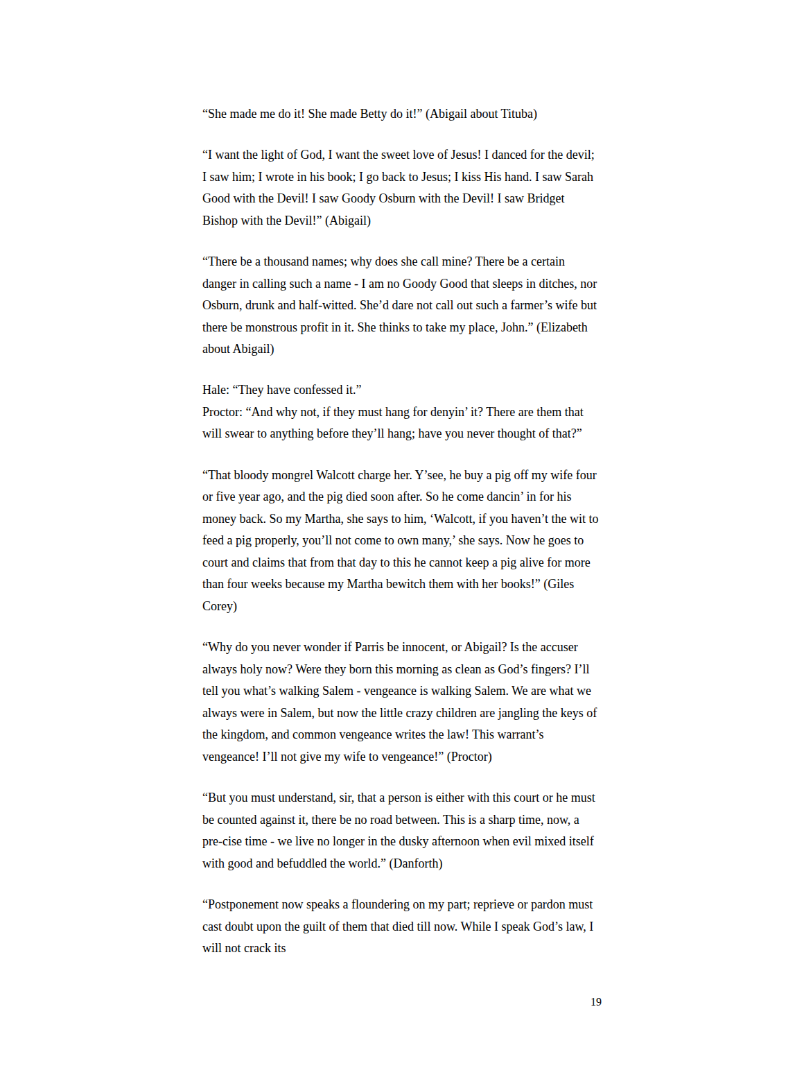“She made me do it! She made Betty do it!” (Abigail about Tituba)
“I want the light of God, I want the sweet love of Jesus! I danced for the devil; I saw him; I wrote in his book; I go back to Jesus; I kiss His hand. I saw Sarah Good with the Devil! I saw Goody Osburn with the Devil! I saw Bridget Bishop with the Devil!” (Abigail)
“There be a thousand names; why does she call mine? There be a certain danger in calling such a name - I am no Goody Good that sleeps in ditches, nor Osburn, drunk and half-witted. She’d dare not call out such a farmer’s wife but there be monstrous profit in it. She thinks to take my place, John.” (Elizabeth about Abigail)
Hale: “They have confessed it.”
Proctor: “And why not, if they must hang for denyin’ it? There are them that will swear to anything before they’ll hang; have you never thought of that?”
“That bloody mongrel Walcott charge her. Y’see, he buy a pig off my wife four or five year ago, and the pig died soon after. So he come dancin’ in for his money back. So my Martha, she says to him, ‘Walcott, if you haven’t the wit to feed a pig properly, you’ll not come to own many,’ she says. Now he goes to court and claims that from that day to this he cannot keep a pig alive for more than four weeks because my Martha bewitch them with her books!” (Giles Corey)
“Why do you never wonder if Parris be innocent, or Abigail? Is the accuser always holy now? Were they born this morning as clean as God’s fingers? I’ll tell you what’s walking Salem - vengeance is walking Salem. We are what we always were in Salem, but now the little crazy children are jangling the keys of the kingdom, and common vengeance writes the law! This warrant’s vengeance! I’ll not give my wife to vengeance!” (Proctor)
“But you must understand, sir, that a person is either with this court or he must be counted against it, there be no road between. This is a sharp time, now, a pre-cise time - we live no longer in the dusky afternoon when evil mixed itself with good and befuddled the world.” (Danforth)
“Postponement now speaks a floundering on my part; reprieve or pardon must cast doubt upon the guilt of them that died till now. While I speak God’s law, I will not crack its
19